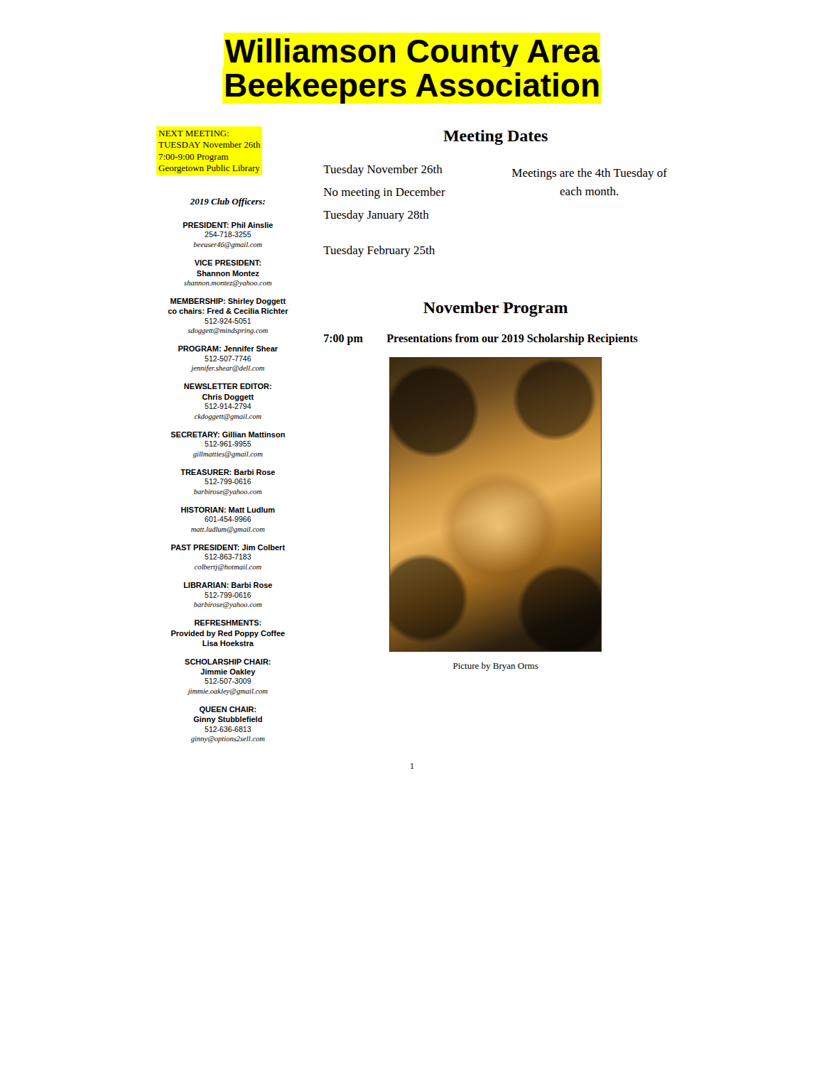Williamson County Area
Beekeepers Association
NEXT MEETING:
TUESDAY November 26th
7:00-9:00 Program
Georgetown Public Library
2019 Club Officers:
PRESIDENT: Phil Ainslie
254-718-3255
beeuser46@gmail.com
VICE PRESIDENT:
Shannon Montez
shannon.montez@yahoo.com
MEMBERSHIP: Shirley Doggett
co chairs: Fred & Cecilia Richter
512-924-5051
sdoggett@mindspring.com
PROGRAM: Jennifer Shear
512-507-7746
jennifer.shear@dell.com
NEWSLETTER EDITOR:
Chris Doggett
512-914-2794
ckdoggett@gmail.com
SECRETARY: Gillian Mattinson
512-961-9955
gillmatties@gmail.com
TREASURER: Barbi Rose
512-799-0616
barbirose@yahoo.com
HISTORIAN: Matt Ludlum
601-454-9966
matt.ludlum@gmail.com
PAST PRESIDENT: Jim Colbert
512-863-7183
colbertj@hotmail.com
LIBRARIAN: Barbi Rose
512-799-0616
barbirose@yahoo.com
REFRESHMENTS:
Provided by Red Poppy Coffee
Lisa Hoekstra
SCHOLARSHIP CHAIR:
Jimmie Oakley
512-507-3009
jimmie.oakley@gmail.com
QUEEN CHAIR:
Ginny Stubblefield
512-636-6813
ginny@options2sell.com
Meeting Dates
Tuesday November 26th
No meeting in December
Tuesday January 28th
Tuesday February 25th
Meetings are the 4th Tuesday of each month.
November Program
7:00 pm Presentations from our 2019 Scholarship Recipients
Picture by Bryan Orms
1